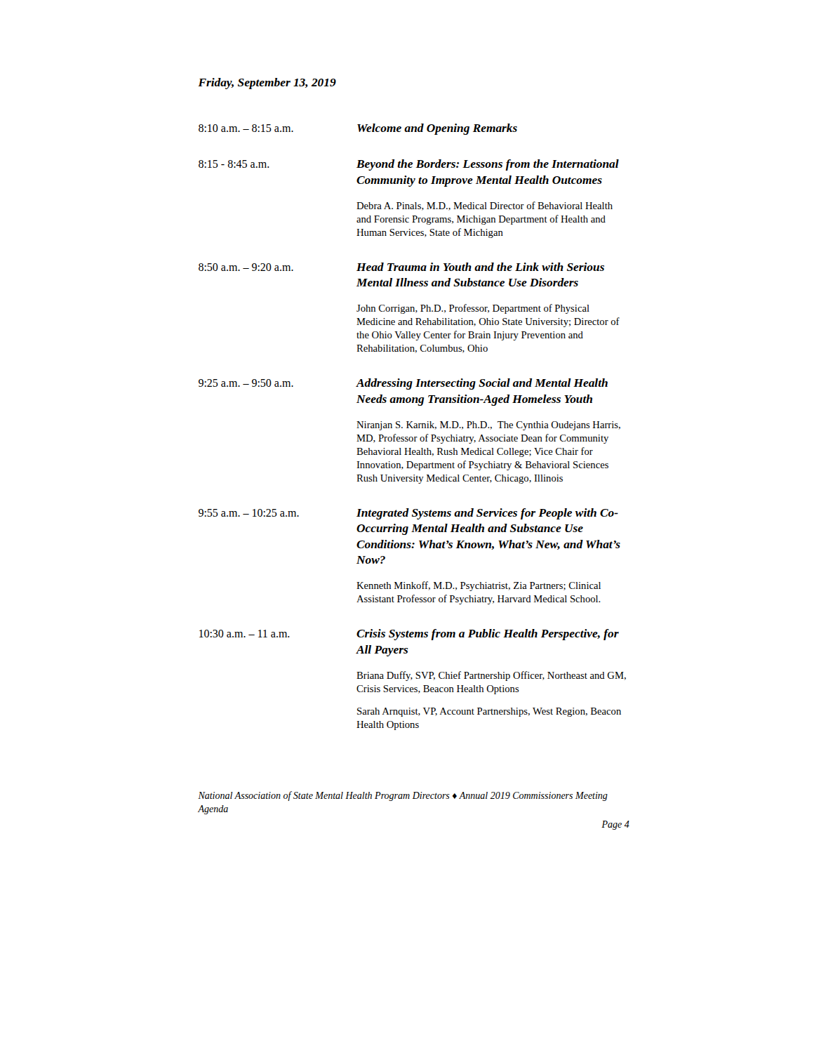Friday, September 13, 2019
| 8:10 a.m. – 8:15 a.m. | Welcome and Opening Remarks |
| 8:15 - 8:45 a.m. | Beyond the Borders: Lessons from the International Community to Improve Mental Health Outcomes Debra A. Pinals, M.D., Medical Director of Behavioral Health and Forensic Programs, Michigan Department of Health and Human Services, State of Michigan |
| 8:50 a.m. – 9:20 a.m. | Head Trauma in Youth and the Link with Serious Mental Illness and Substance Use Disorders John Corrigan, Ph.D., Professor, Department of Physical Medicine and Rehabilitation, Ohio State University; Director of the Ohio Valley Center for Brain Injury Prevention and Rehabilitation, Columbus, Ohio |
| 9:25 a.m. – 9:50 a.m. | Addressing Intersecting Social and Mental Health Needs among Transition-Aged Homeless Youth Niranjan S. Karnik, M.D., Ph.D., The Cynthia Oudejans Harris, MD, Professor of Psychiatry, Associate Dean for Community Behavioral Health, Rush Medical College; Vice Chair for Innovation, Department of Psychiatry & Behavioral Sciences Rush University Medical Center, Chicago, Illinois |
| 9:55 a.m. – 10:25 a.m. | Integrated Systems and Services for People with Co-Occurring Mental Health and Substance Use Conditions: What’s Known, What’s New, and What’s Now? Kenneth Minkoff, M.D., Psychiatrist, Zia Partners; Clinical Assistant Professor of Psychiatry, Harvard Medical School. |
| 10:30 a.m. – 11 a.m. | Crisis Systems from a Public Health Perspective, for All Payers Briana Duffy, SVP, Chief Partnership Officer, Northeast and GM, Crisis Services, Beacon Health Options Sarah Arnquist, VP, Account Partnerships, West Region, Beacon Health Options |
National Association of State Mental Health Program Directors ♦ Annual 2019 Commissioners Meeting Agenda Page 4